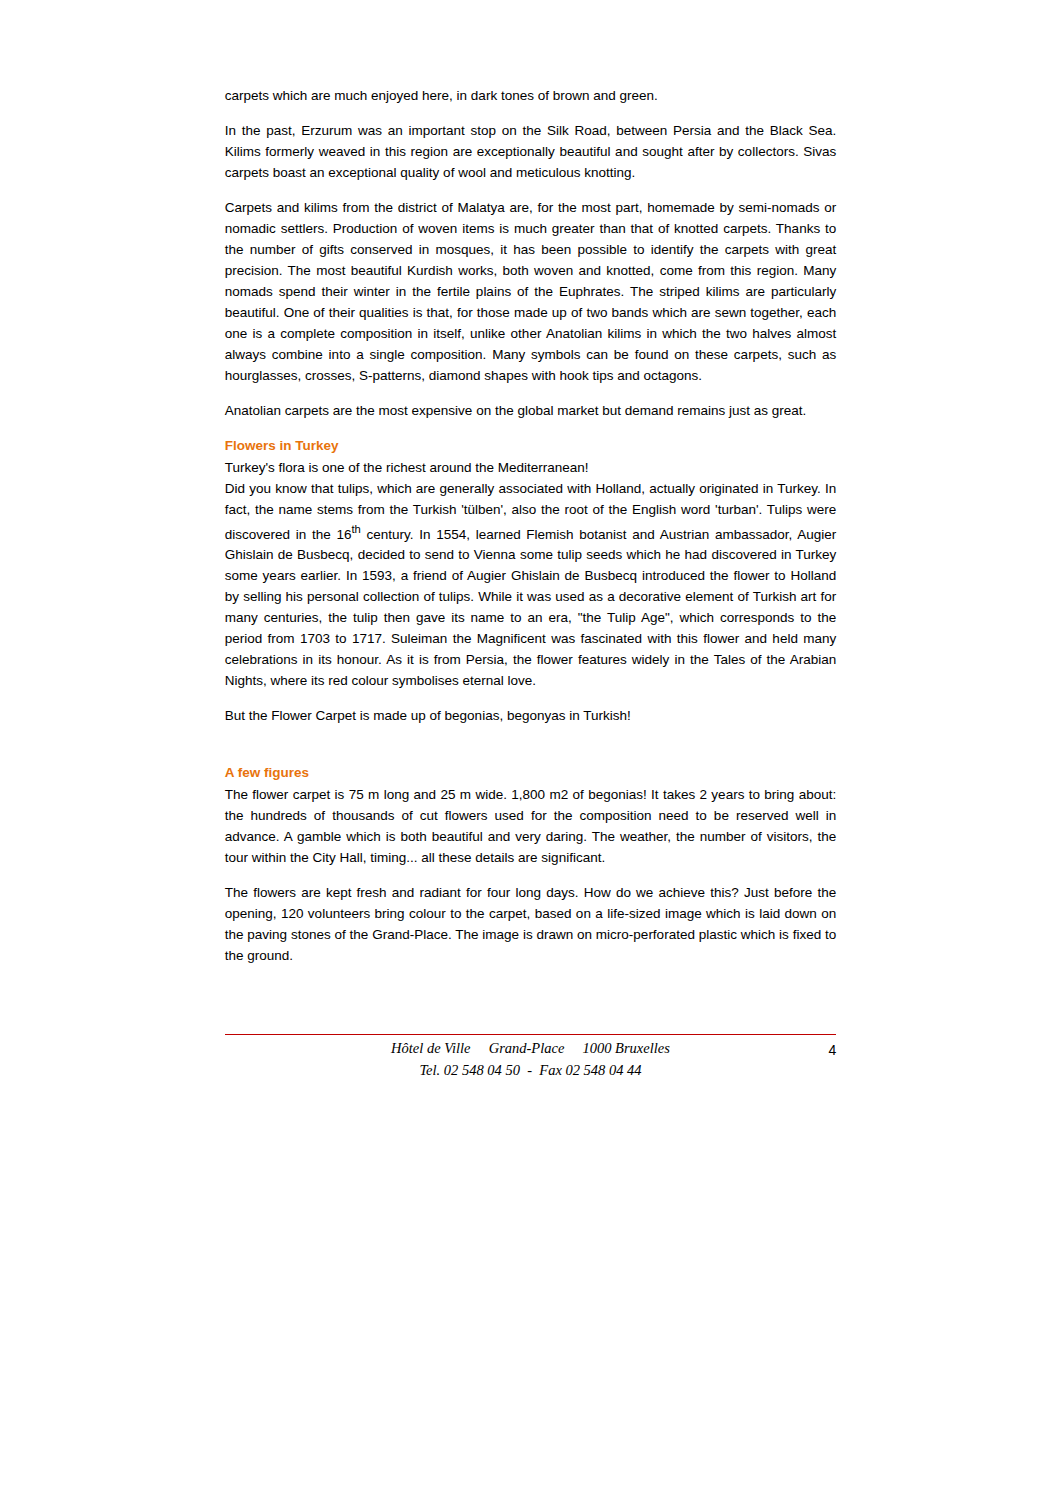carpets which are much enjoyed here, in dark tones of brown and green.
In the past, Erzurum was an important stop on the Silk Road, between Persia and the Black Sea. Kilims formerly weaved in this region are exceptionally beautiful and sought after by collectors. Sivas carpets boast an exceptional quality of wool and meticulous knotting.
Carpets and kilims from the district of Malatya are, for the most part, homemade by semi-nomads or nomadic settlers. Production of woven items is much greater than that of knotted carpets. Thanks to the number of gifts conserved in mosques, it has been possible to identify the carpets with great precision. The most beautiful Kurdish works, both woven and knotted, come from this region. Many nomads spend their winter in the fertile plains of the Euphrates. The striped kilims are particularly beautiful. One of their qualities is that, for those made up of two bands which are sewn together, each one is a complete composition in itself, unlike other Anatolian kilims in which the two halves almost always combine into a single composition. Many symbols can be found on these carpets, such as hourglasses, crosses, S-patterns, diamond shapes with hook tips and octagons.
Anatolian carpets are the most expensive on the global market but demand remains just as great.
Flowers in Turkey
Turkey's flora is one of the richest around the Mediterranean!
Did you know that tulips, which are generally associated with Holland, actually originated in Turkey. In fact, the name stems from the Turkish 'tülben', also the root of the English word 'turban'. Tulips were discovered in the 16th century. In 1554, learned Flemish botanist and Austrian ambassador, Augier Ghislain de Busbecq, decided to send to Vienna some tulip seeds which he had discovered in Turkey some years earlier. In 1593, a friend of Augier Ghislain de Busbecq introduced the flower to Holland by selling his personal collection of tulips. While it was used as a decorative element of Turkish art for many centuries, the tulip then gave its name to an era, "the Tulip Age", which corresponds to the period from 1703 to 1717. Suleiman the Magnificent was fascinated with this flower and held many celebrations in its honour. As it is from Persia, the flower features widely in the Tales of the Arabian Nights, where its red colour symbolises eternal love.
But the Flower Carpet is made up of begonias, begonyas in Turkish!
A few figures
The flower carpet is 75 m long and 25 m wide. 1,800 m2 of begonias! It takes 2 years to bring about: the hundreds of thousands of cut flowers used for the composition need to be reserved well in advance. A gamble which is both beautiful and very daring. The weather, the number of visitors, the tour within the City Hall, timing... all these details are significant.
The flowers are kept fresh and radiant for four long days. How do we achieve this? Just before the opening, 120 volunteers bring colour to the carpet, based on a life-sized image which is laid down on the paving stones of the Grand-Place. The image is drawn on micro-perforated plastic which is fixed to the ground.
Hôtel de Ville Grand-Place 1000 Bruxelles Tel. 02 548 04 50 - Fax 02 548 04 44 4